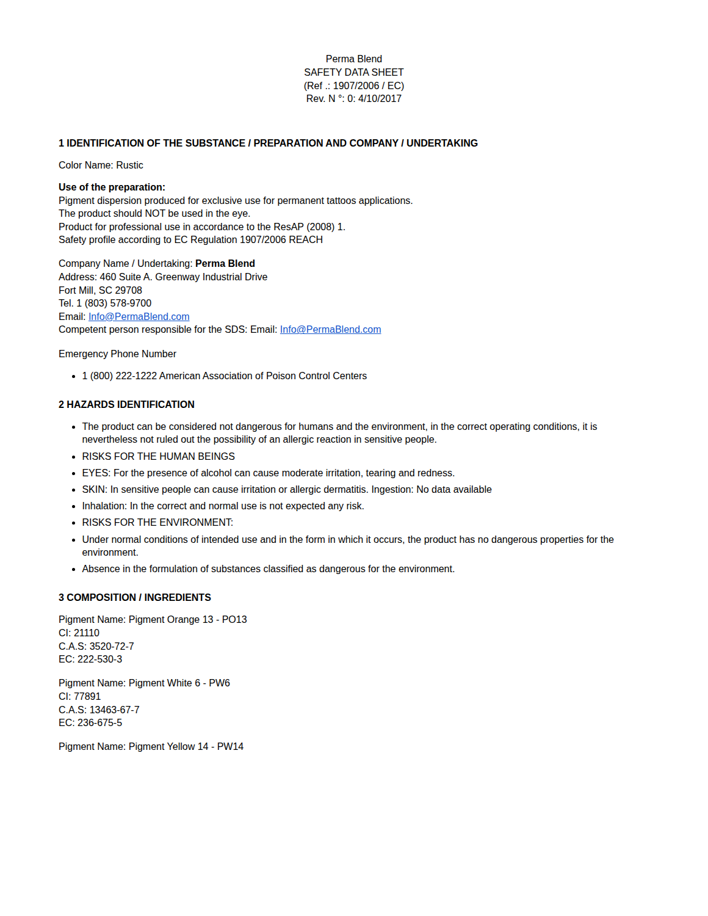Perma Blend
SAFETY DATA SHEET
(Ref .: 1907/2006 / EC)
Rev. N °: 0: 4/10/2017
1 IDENTIFICATION OF THE SUBSTANCE / PREPARATION AND COMPANY / UNDERTAKING
Color Name: Rustic
Use of the preparation:
Pigment dispersion produced for exclusive use for permanent tattoos applications.
The product should NOT be used in the eye.
Product for professional use in accordance to the ResAP (2008) 1.
Safety profile according to EC Regulation 1907/2006 REACH
Company Name / Undertaking: Perma Blend
Address: 460 Suite A. Greenway Industrial Drive
Fort Mill, SC 29708
Tel. 1 (803) 578-9700
Email: Info@PermaBlend.com
Competent person responsible for the SDS: Email: Info@PermaBlend.com
Emergency Phone Number
1 (800) 222-1222 American Association of Poison Control Centers
2 HAZARDS IDENTIFICATION
The product can be considered not dangerous for humans and the environment, in the correct operating conditions, it is nevertheless not ruled out the possibility of an allergic reaction in sensitive people.
RISKS FOR THE HUMAN BEINGS
EYES: For the presence of alcohol can cause moderate irritation, tearing and redness.
SKIN: In sensitive people can cause irritation or allergic dermatitis. Ingestion: No data available
Inhalation: In the correct and normal use is not expected any risk.
RISKS FOR THE ENVIRONMENT:
Under normal conditions of intended use and in the form in which it occurs, the product has no dangerous properties for the environment.
Absence in the formulation of substances classified as dangerous for the environment.
3 COMPOSITION / INGREDIENTS
Pigment Name: Pigment Orange 13 - PO13
CI: 21110
C.A.S: 3520-72-7
EC: 222-530-3
Pigment Name: Pigment White 6 - PW6
CI: 77891
C.A.S: 13463-67-7
EC: 236-675-5
Pigment Name: Pigment Yellow 14 - PW14